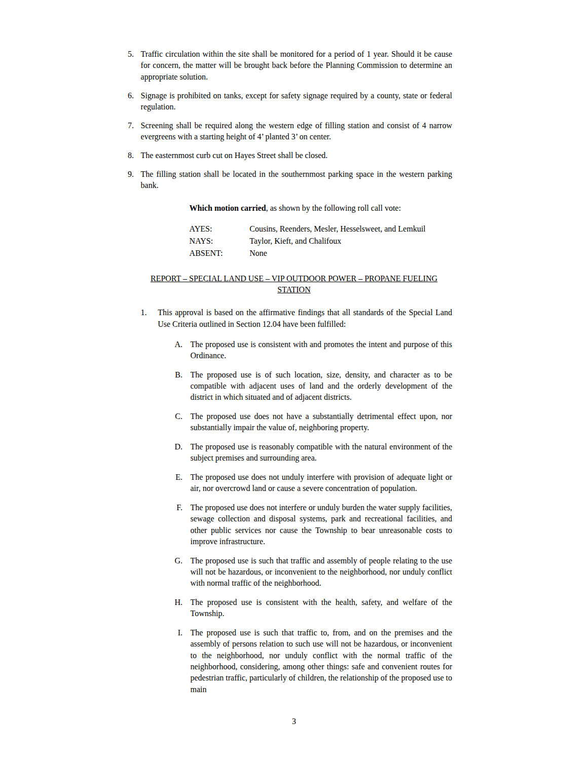Traffic circulation within the site shall be monitored for a period of 1 year. Should it be cause for concern, the matter will be brought back before the Planning Commission to determine an appropriate solution.
Signage is prohibited on tanks, except for safety signage required by a county, state or federal regulation.
Screening shall be required along the western edge of filling station and consist of 4 narrow evergreens with a starting height of 4’ planted 3’ on center.
The easternmost curb cut on Hayes Street shall be closed.
The filling station shall be located in the southernmost parking space in the western parking bank.
Which motion carried, as shown by the following roll call vote:
| AYES: | Cousins, Reenders, Mesler, Hesselsweet, and Lemkuil |
| NAYS: | Taylor, Kieft, and Chalifoux |
| ABSENT: | None |
REPORT – SPECIAL LAND USE – VIP OUTDOOR POWER – PROPANE FUELING STATION
1.
This approval is based on the affirmative findings that all standards of the Special Land Use Criteria outlined in Section 12.04 have been fulfilled:
The proposed use is consistent with and promotes the intent and purpose of this Ordinance.
The proposed use is of such location, size, density, and character as to be compatible with adjacent uses of land and the orderly development of the district in which situated and of adjacent districts.
The proposed use does not have a substantially detrimental effect upon, nor substantially impair the value of, neighboring property.
The proposed use is reasonably compatible with the natural environment of the subject premises and surrounding area.
The proposed use does not unduly interfere with provision of adequate light or air, nor overcrowd land or cause a severe concentration of population.
The proposed use does not interfere or unduly burden the water supply facilities, sewage collection and disposal systems, park and recreational facilities, and other public services nor cause the Township to bear unreasonable costs to improve infrastructure.
The proposed use is such that traffic and assembly of people relating to the use will not be hazardous, or inconvenient to the neighborhood, nor unduly conflict with normal traffic of the neighborhood.
The proposed use is consistent with the health, safety, and welfare of the Township.
The proposed use is such that traffic to, from, and on the premises and the assembly of persons relation to such use will not be hazardous, or inconvenient to the neighborhood, nor unduly conflict with the normal traffic of the neighborhood, considering, among other things: safe and convenient routes for pedestrian traffic, particularly of children, the relationship of the proposed use to main
3